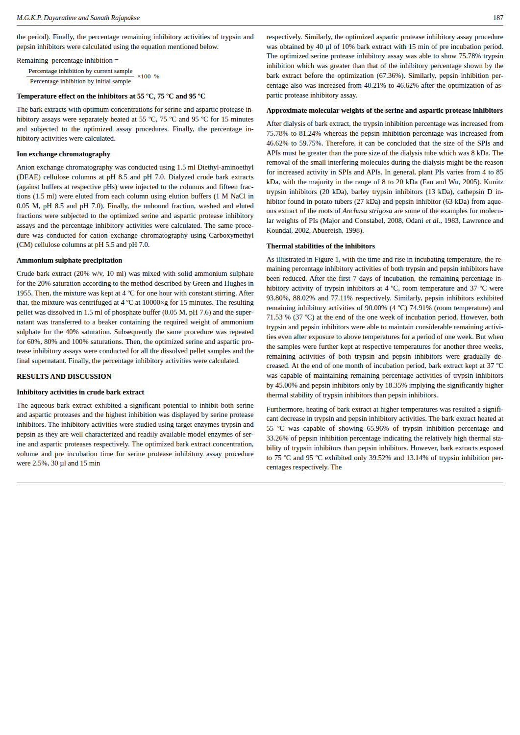M.G.K.P. Dayarathne and Sanath Rajapakse 187
the period). Finally, the percentage remaining inhibitory activities of trypsin and pepsin inhibitors were calculated using the equation mentioned below.
Remaining percentage inhibition =
Percentage inhibition by current sample Percentage inhibition by initial sample ×100 %
Temperature effect on the inhibitors at 55 ºC, 75 ºC and 95 ºC
The bark extracts with optimum concentrations for serine and aspartic protease inhibitory assays were separately heated at 55 ºC, 75 ºC and 95 ºC for 15 minutes and subjected to the optimized assay procedures. Finally, the percentage inhibitory activities were calculated.
Ion exchange chromatography
Anion exchange chromatography was conducted using 1.5 ml Diethyl-aminoethyl (DEAE) cellulose columns at pH 8.5 and pH 7.0. Dialyzed crude bark extracts (against buffers at respective pHs) were injected to the columns and fifteen fractions (1.5 ml) were eluted from each column using elution buffers (1 M NaCl in 0.05 M, pH 8.5 and pH 7.0). Finally, the unbound fraction, washed and eluted fractions were subjected to the optimized serine and aspartic protease inhibitory assays and the percentage inhibitory activities were calculated. The same procedure was conducted for cation exchange chromatography using Carboxymethyl (CM) cellulose columns at pH 5.5 and pH 7.0.
Ammonium sulphate precipitation
Crude bark extract (20% w/v, 10 ml) was mixed with solid ammonium sulphate for the 20% saturation according to the method described by Green and Hughes in 1955. Then, the mixture was kept at 4 ºC for one hour with constant stirring. After that, the mixture was centrifuged at 4 ºC at 10000×g for 15 minutes. The resulting pellet was dissolved in 1.5 ml of phosphate buffer (0.05 M, pH 7.6) and the supernatant was transferred to a beaker containing the required weight of ammonium sulphate for the 40% saturation. Subsequently the same procedure was repeated for 60%, 80% and 100% saturations. Then, the optimized serine and aspartic protease inhibitory assays were conducted for all the dissolved pellet samples and the final supernatant. Finally, the percentage inhibitory activities were calculated.
RESULTS AND DISCUSSION
Inhibitory activities in crude bark extract
The aqueous bark extract exhibited a significant potential to inhibit both serine and aspartic proteases and the highest inhibition was displayed by serine protease inhibitors. The inhibitory activities were studied using target enzymes trypsin and pepsin as they are well characterized and readily available model enzymes of serine and aspartic proteases respectively. The optimized bark extract concentration, volume and pre incubation time for serine protease inhibitory assay procedure were 2.5%, 30 µl and 15 min
respectively. Similarly, the optimized aspartic protease inhibitory assay procedure was obtained by 40 µl of 10% bark extract with 15 min of pre incubation period. The optimized serine protease inhibitory assay was able to show 75.78% trypsin inhibition which was greater than that of the inhibitory percentage shown by the bark extract before the optimization (67.36%). Similarly, pepsin inhibition percentage also was increased from 40.21% to 46.62% after the optimization of aspartic protease inhibitory assay.
Approximate molecular weights of the serine and aspartic protease inhibitors
After dialysis of bark extract, the trypsin inhibition percentage was increased from 75.78% to 81.24% whereas the pepsin inhibition percentage was increased from 46.62% to 59.75%. Therefore, it can be concluded that the size of the SPIs and APIs must be greater than the pore size of the dialysis tube which was 8 kDa. The removal of the small interfering molecules during the dialysis might be the reason for increased activity in SPIs and APIs. In general, plant PIs varies from 4 to 85 kDa, with the majority in the range of 8 to 20 kDa (Fan and Wu, 2005). Kunitz trypsin inhibitors (20 kDa), barley trypsin inhibitors (13 kDa), cathepsin D inhibitor found in potato tubers (27 kDa) and pepsin inhibitor (63 kDa) from aqueous extract of the roots of Anchusa strigosa are some of the examples for molecular weights of PIs (Major and Constabel, 2008, Odani et al., 1983, Lawrence and Koundal, 2002, Abuereish, 1998).
Thermal stabilities of the inhibitors
As illustrated in Figure 1, with the time and rise in incubating temperature, the remaining percentage inhibitory activities of both trypsin and pepsin inhibitors have been reduced. After the first 7 days of incubation, the remaining percentage inhibitory activity of trypsin inhibitors at 4 ºC, room temperature and 37 ºC were 93.80%, 88.02% and 77.11% respectively. Similarly, pepsin inhibitors exhibited remaining inhibitory activities of 90.00% (4 ºC) 74.91% (room temperature) and 71.53 % (37 ºC) at the end of the one week of incubation period. However, both trypsin and pepsin inhibitors were able to maintain considerable remaining activities even after exposure to above temperatures for a period of one week. But when the samples were further kept at respective temperatures for another three weeks, remaining activities of both trypsin and pepsin inhibitors were gradually decreased. At the end of one month of incubation period, bark extract kept at 37 ºC was capable of maintaining remaining percentage activities of trypsin inhibitors by 45.00% and pepsin inhibitors only by 18.35% implying the significantly higher thermal stability of trypsin inhibitors than pepsin inhibitors.
Furthermore, heating of bark extract at higher temperatures was resulted a significant decrease in trypsin and pepsin inhibitory activities. The bark extract heated at 55 ºC was capable of showing 65.96% of trypsin inhibition percentage and 33.26% of pepsin inhibition percentage indicating the relatively high thermal stability of trypsin inhibitors than pepsin inhibitors. However, bark extracts exposed to 75 ºC and 95 ºC exhibited only 39.52% and 13.14% of trypsin inhibition percentages respectively. The